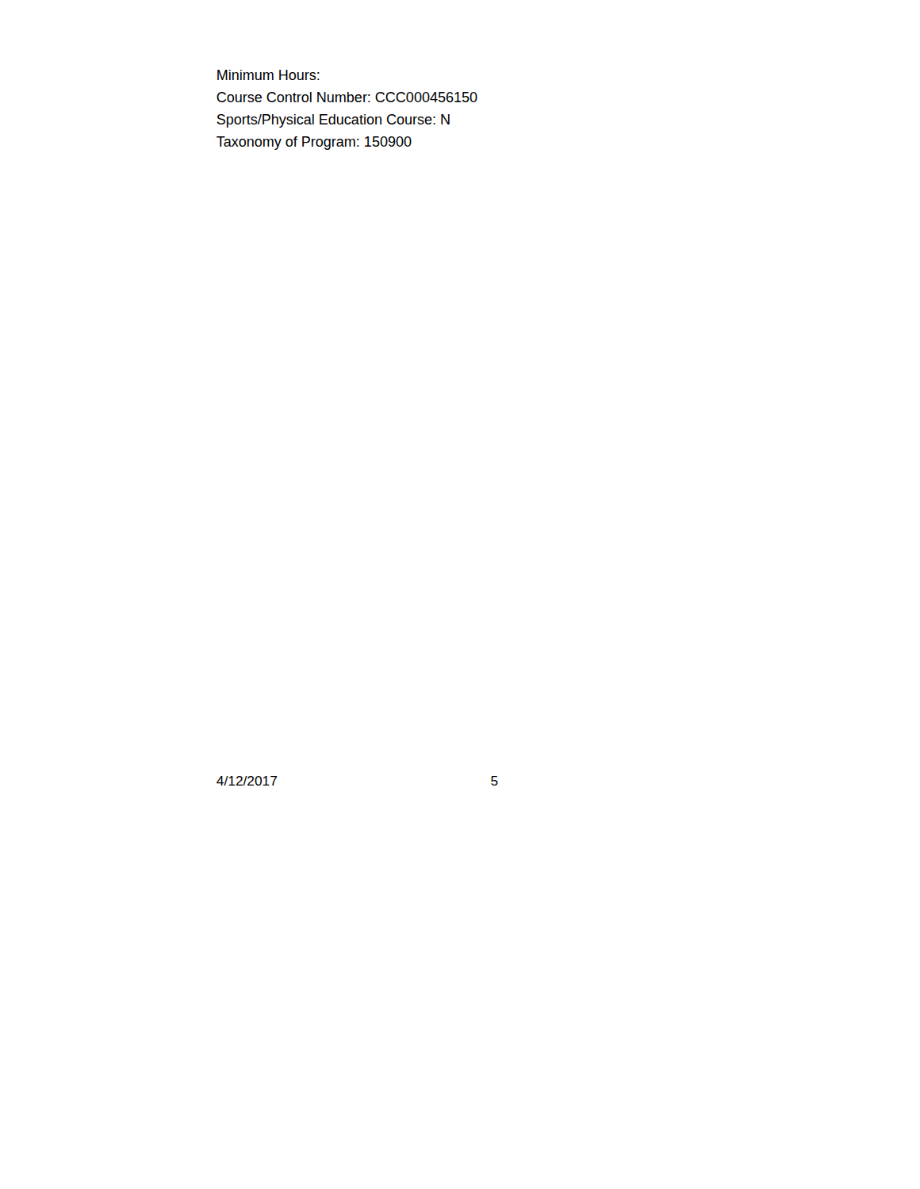Minimum Hours:
Course Control Number: CCC000456150
Sports/Physical Education Course: N
Taxonomy of Program: 150900
4/12/2017 5